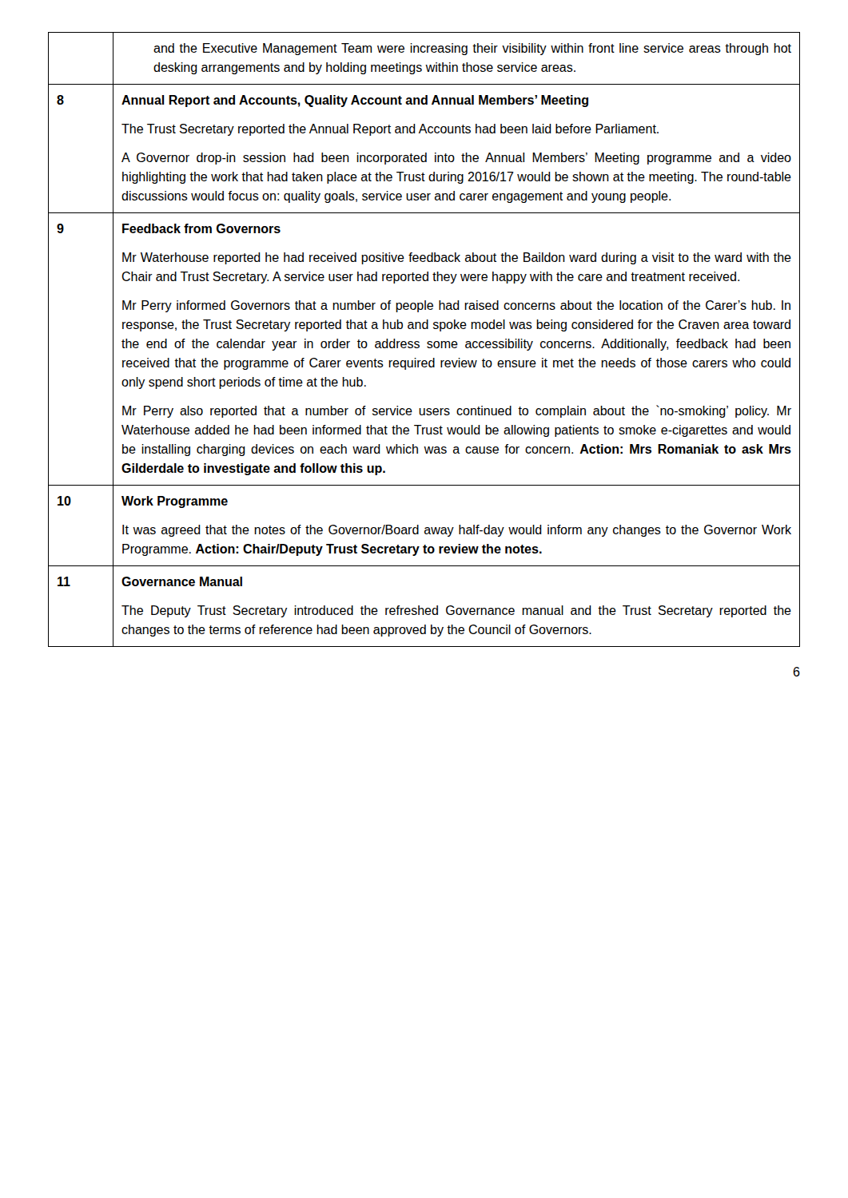| | and the Executive Management Team were increasing their visibility within front line service areas through hot desking arrangements and by holding meetings within those service areas. |
| 8 | Annual Report and Accounts, Quality Account and Annual Members’ Meeting The Trust Secretary reported the Annual Report and Accounts had been laid before Parliament. A Governor drop-in session had been incorporated into the Annual Members’ Meeting programme and a video highlighting the work that had taken place at the Trust during 2016/17 would be shown at the meeting. The round-table discussions would focus on: quality goals, service user and carer engagement and young people. |
| 9 | Feedback from Governors Mr Waterhouse reported he had received positive feedback about the Baildon ward during a visit to the ward with the Chair and Trust Secretary. A service user had reported they were happy with the care and treatment received. Mr Perry informed Governors that a number of people had raised concerns about the location of the Carer’s hub. In response, the Trust Secretary reported that a hub and spoke model was being considered for the Craven area toward the end of the calendar year in order to address some accessibility concerns. Additionally, feedback had been received that the programme of Carer events required review to ensure it met the needs of those carers who could only spend short periods of time at the hub. Mr Perry also reported that a number of service users continued to complain about the `no-smoking’ policy. Mr Waterhouse added he had been informed that the Trust would be allowing patients to smoke e-cigarettes and would be installing charging devices on each ward which was a cause for concern. Action: Mrs Romaniak to ask Mrs Gilderdale to investigate and follow this up. |
| 10 | Work Programme It was agreed that the notes of the Governor/Board away half-day would inform any changes to the Governor Work Programme. Action: Chair/Deputy Trust Secretary to review the notes. |
| 11 | Governance Manual The Deputy Trust Secretary introduced the refreshed Governance manual and the Trust Secretary reported the changes to the terms of reference had been approved by the Council of Governors. |
6